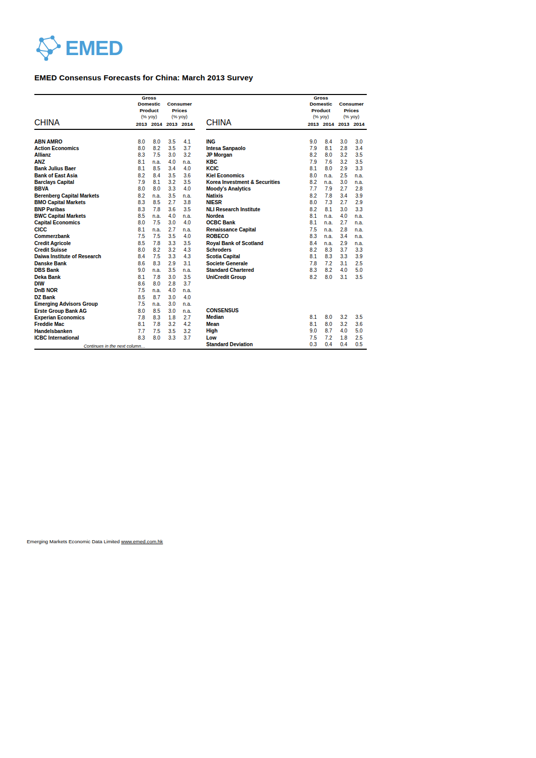EMED
EMED Consensus Forecasts for China: March 2013 Survey
| CHINA | Gross Domestic Product (% yoy) | Consumer Prices (% yoy) |
| --- | --- | --- |
| 2013 | 2014 | 2013 | 2014 |
| ABN AMRO | 8.0 | 8.0 | 3.5 | 4.1 |
| Action Economics | 8.0 | 8.2 | 3.5 | 3.7 |
| Allianz | 8.3 | 7.5 | 3.0 | 3.2 |
| ANZ | 8.1 | n.a. | 4.0 | n.a. |
| Bank Julius Baer | 8.1 | 8.5 | 3.4 | 4.0 |
| Bank of East Asia | 8.2 | 8.4 | 3.5 | 3.6 |
| Barclays Capital | 7.9 | 8.1 | 3.2 | 3.5 |
| BBVA | 8.0 | 8.0 | 3.3 | 4.0 |
| Berenberg Capital Markets | 8.2 | n.a. | 3.5 | n.a. |
| BMO Capital Markets | 8.3 | 8.5 | 2.7 | 3.8 |
| BNP Paribas | 8.3 | 7.8 | 3.6 | 3.5 |
| BWC Capital Markets | 8.5 | n.a. | 4.0 | n.a. |
| Capital Economics | 8.0 | 7.5 | 3.0 | 4.0 |
| CICC | 8.1 | n.a. | 2.7 | n.a. |
| Commerzbank | 7.5 | 7.5 | 3.5 | 4.0 |
| Credit Agricole | 8.5 | 7.8 | 3.3 | 3.5 |
| Credit Suisse | 8.0 | 8.2 | 3.2 | 4.3 |
| Daiwa Institute of Research | 8.4 | 7.5 | 3.3 | 4.3 |
| Danske Bank | 8.6 | 8.3 | 2.9 | 3.1 |
| DBS Bank | 9.0 | n.a. | 3.5 | n.a. |
| Deka Bank | 8.1 | 7.8 | 3.0 | 3.5 |
| DIW | 8.6 | 8.0 | 2.8 | 3.7 |
| DnB NOR | 7.5 | n.a. | 4.0 | n.a. |
| DZ Bank | 8.5 | 8.7 | 3.0 | 4.0 |
| Emerging Advisors Group | 7.5 | n.a. | 3.0 | n.a. |
| Erste Group Bank AG | 8.0 | 8.5 | 3.0 | n.a. |
| Experian Economics | 7.8 | 8.3 | 1.8 | 2.7 |
| Freddie Mac | 8.1 | 7.8 | 3.2 | 4.2 |
| Handelsbanken | 7.7 | 7.5 | 3.5 | 3.2 |
| ICBC International | 8.3 | 8.0 | 3.3 | 3.7 |
| Continues in the next column… |
| CHINA | Gross Domestic Product (% yoy) | Consumer Prices (% yoy) |
| --- | --- | --- |
| 2013 | 2014 | 2013 | 2014 |
| ING | 9.0 | 8.4 | 3.0 | 3.0 |
| Intesa Sanpaolo | 7.9 | 8.1 | 2.8 | 3.4 |
| JP Morgan | 8.2 | 8.0 | 3.2 | 3.5 |
| KBC | 7.9 | 7.6 | 3.2 | 3.5 |
| KCIC | 8.1 | 8.0 | 2.9 | 3.3 |
| Kiel Economics | 8.0 | n.a. | 2.5 | n.a. |
| Korea Investment & Securities | 8.2 | n.a. | 3.0 | n.a. |
| Moody's Analytics | 7.7 | 7.9 | 2.7 | 2.8 |
| Natixis | 8.2 | 7.8 | 3.4 | 3.9 |
| NIESR | 8.0 | 7.3 | 2.7 | 2.9 |
| NLI Research Institute | 8.2 | 8.1 | 3.0 | 3.3 |
| Nordea | 8.1 | n.a. | 4.0 | n.a. |
| OCBC Bank | 8.1 | n.a. | 2.7 | n.a. |
| Renaissance Capital | 7.5 | n.a. | 2.8 | n.a. |
| ROBECO | 8.3 | n.a. | 3.4 | n.a. |
| Royal Bank of Scotland | 8.4 | n.a. | 2.9 | n.a. |
| Schroders | 8.2 | 8.3 | 3.7 | 3.3 |
| Scotia Capital | 8.1 | 8.3 | 3.3 | 3.9 |
| Societe Generale | 7.8 | 7.2 | 3.1 | 2.5 |
| Standard Chartered | 8.3 | 8.2 | 4.0 | 5.0 |
| UniCredit Group | 8.2 | 8.0 | 3.1 | 3.5 |
| CONSENSUS | | | | |
| Median | 8.1 | 8.0 | 3.2 | 3.5 |
| Mean | 8.1 | 8.0 | 3.2 | 3.6 |
| High | 9.0 | 8.7 | 4.0 | 5.0 |
| Low | 7.5 | 7.2 | 1.8 | 2.5 |
| Standard Deviation | 0.3 | 0.4 | 0.4 | 0.5 |
Emerging Markets Economic Data Limited www.emed.com.hk